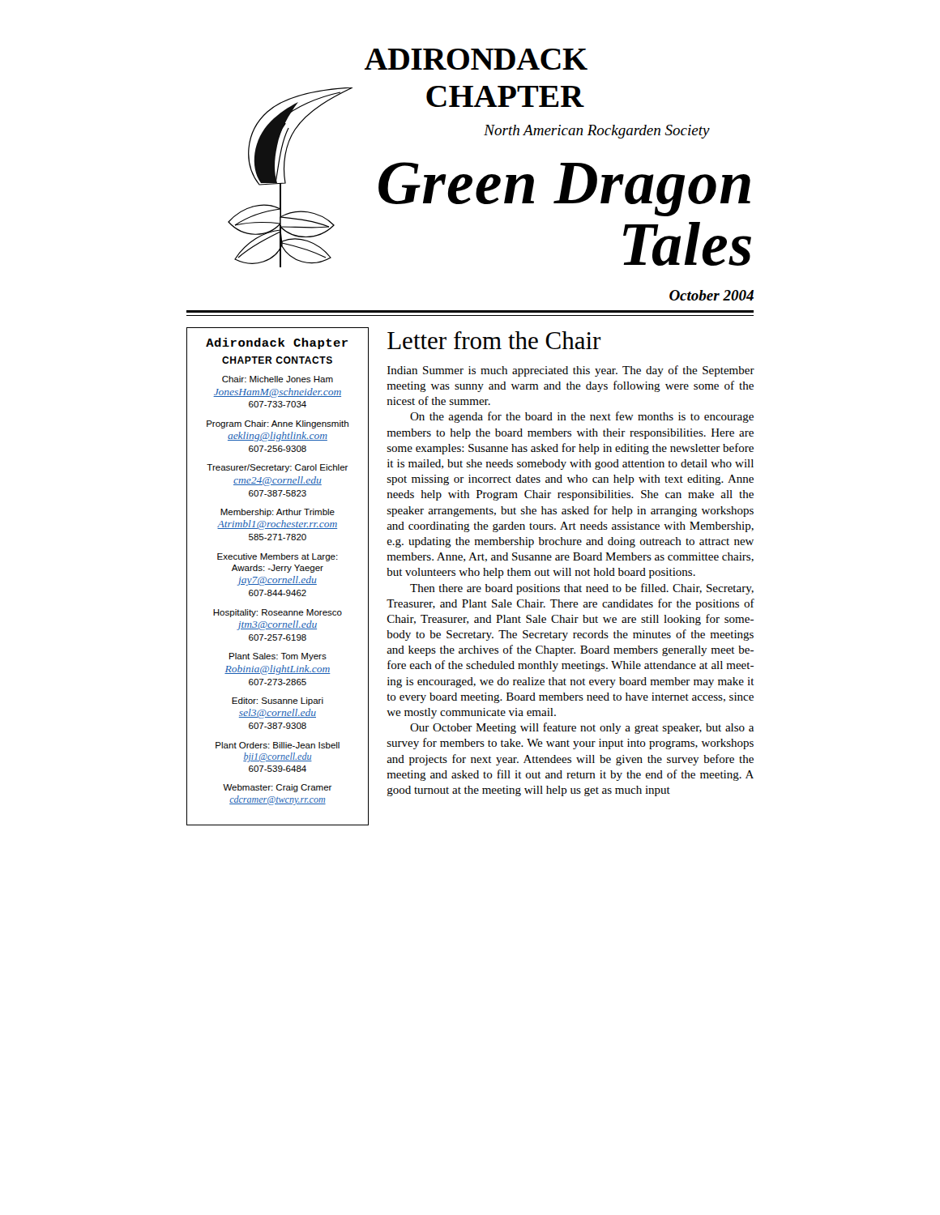ADIRONDACK
CHAPTER
North American Rockgarden Society
Green Dragon Tales
October 2004
Adirondack Chapter
CHAPTER CONTACTS
Chair: Michelle Jones Ham JonesHamM@schneider.com 607-733-7034
Program Chair: Anne Klingensmith aekling@lightlink.com 607-256-9308
Treasurer/Secretary: Carol Eichler cme24@cornell.edu 607-387-5823
Membership: Arthur Trimble Atrimbl1@rochester.rr.com 585-271-7820
Executive Members at Large:
Awards: -Jerry Yaeger jay7@cornell.edu 607-844-9462
Hospitality: Roseanne Moresco jtm3@cornell.edu 607-257-6198
Plant Sales: Tom Myers Robinia@lightLink.com 607-273-2865
Editor: Susanne Lipari sel3@cornell.edu 607-387-9308
Plant Orders: Billie-Jean Isbell bji1@cornell.edu 607-539-6484
Webmaster: Craig Cramer cdcramer@twcny.rr.com
Letter from the Chair
Indian Summer is much appreciated this year. The day of the September meeting was sunny and warm and the days following were some of the nicest of the summer.
On the agenda for the board in the next few months is to encourage members to help the board members with their responsibilities. Here are some examples: Susanne has asked for help in editing the newsletter before it is mailed, but she needs somebody with good attention to detail who will spot missing or incorrect dates and who can help with text editing. Anne needs help with Program Chair responsibilities. She can make all the speaker arrangements, but she has asked for help in arranging workshops and coordinating the garden tours. Art needs assistance with Membership, e.g. updating the membership brochure and doing outreach to attract new members. Anne, Art, and Susanne are Board Members as committee chairs, but volunteers who help them out will not hold board positions.
Then there are board positions that need to be filled. Chair, Secretary, Treasurer, and Plant Sale Chair. There are candidates for the positions of Chair, Treasurer, and Plant Sale Chair but we are still looking for somebody to be Secretary. The Secretary records the minutes of the meetings and keeps the archives of the Chapter. Board members generally meet before each of the scheduled monthly meetings. While attendance at all meeting is encouraged, we do realize that not every board member may make it to every board meeting. Board members need to have internet access, since we mostly communicate via email.
Our October Meeting will feature not only a great speaker, but also a survey for members to take. We want your input into programs, workshops and projects for next year. Attendees will be given the survey before the meeting and asked to fill it out and return it by the end of the meeting. A good turnout at the meeting will help us get as much input